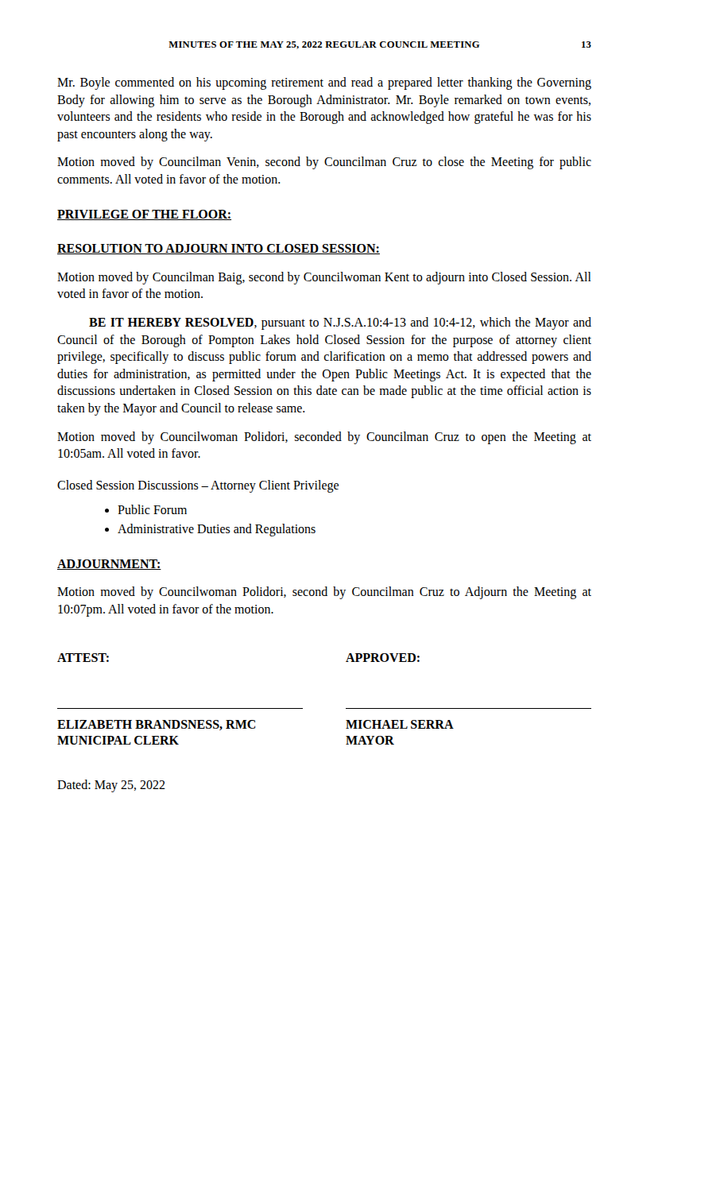MINUTES OF THE MAY 25, 2022 REGULAR COUNCIL MEETING 13
Mr. Boyle commented on his upcoming retirement and read a prepared letter thanking the Governing Body for allowing him to serve as the Borough Administrator. Mr. Boyle remarked on town events, volunteers and the residents who reside in the Borough and acknowledged how grateful he was for his past encounters along the way.
Motion moved by Councilman Venin, second by Councilman Cruz to close the Meeting for public comments. All voted in favor of the motion.
Privilege of the Floor:
Resolution to Adjourn into Closed Session:
Motion moved by Councilman Baig, second by Councilwoman Kent to adjourn into Closed Session. All voted in favor of the motion.
BE IT HEREBY RESOLVED, pursuant to N.J.S.A.10:4-13 and 10:4-12, which the Mayor and Council of the Borough of Pompton Lakes hold Closed Session for the purpose of attorney client privilege, specifically to discuss public forum and clarification on a memo that addressed powers and duties for administration, as permitted under the Open Public Meetings Act. It is expected that the discussions undertaken in Closed Session on this date can be made public at the time official action is taken by the Mayor and Council to release same.
Motion moved by Councilwoman Polidori, seconded by Councilman Cruz to open the Meeting at 10:05am. All voted in favor.
Closed Session Discussions – Attorney Client Privilege
Public Forum
Administrative Duties and Regulations
Adjournment:
Motion moved by Councilwoman Polidori, second by Councilman Cruz to Adjourn the Meeting at 10:07pm. All voted in favor of the motion.
ATTEST:
APPROVED:
ELIZABETH BRANDSNESS, RMC
MUNICIPAL CLERK
MICHAEL SERRA
MAYOR
Dated: May 25, 2022